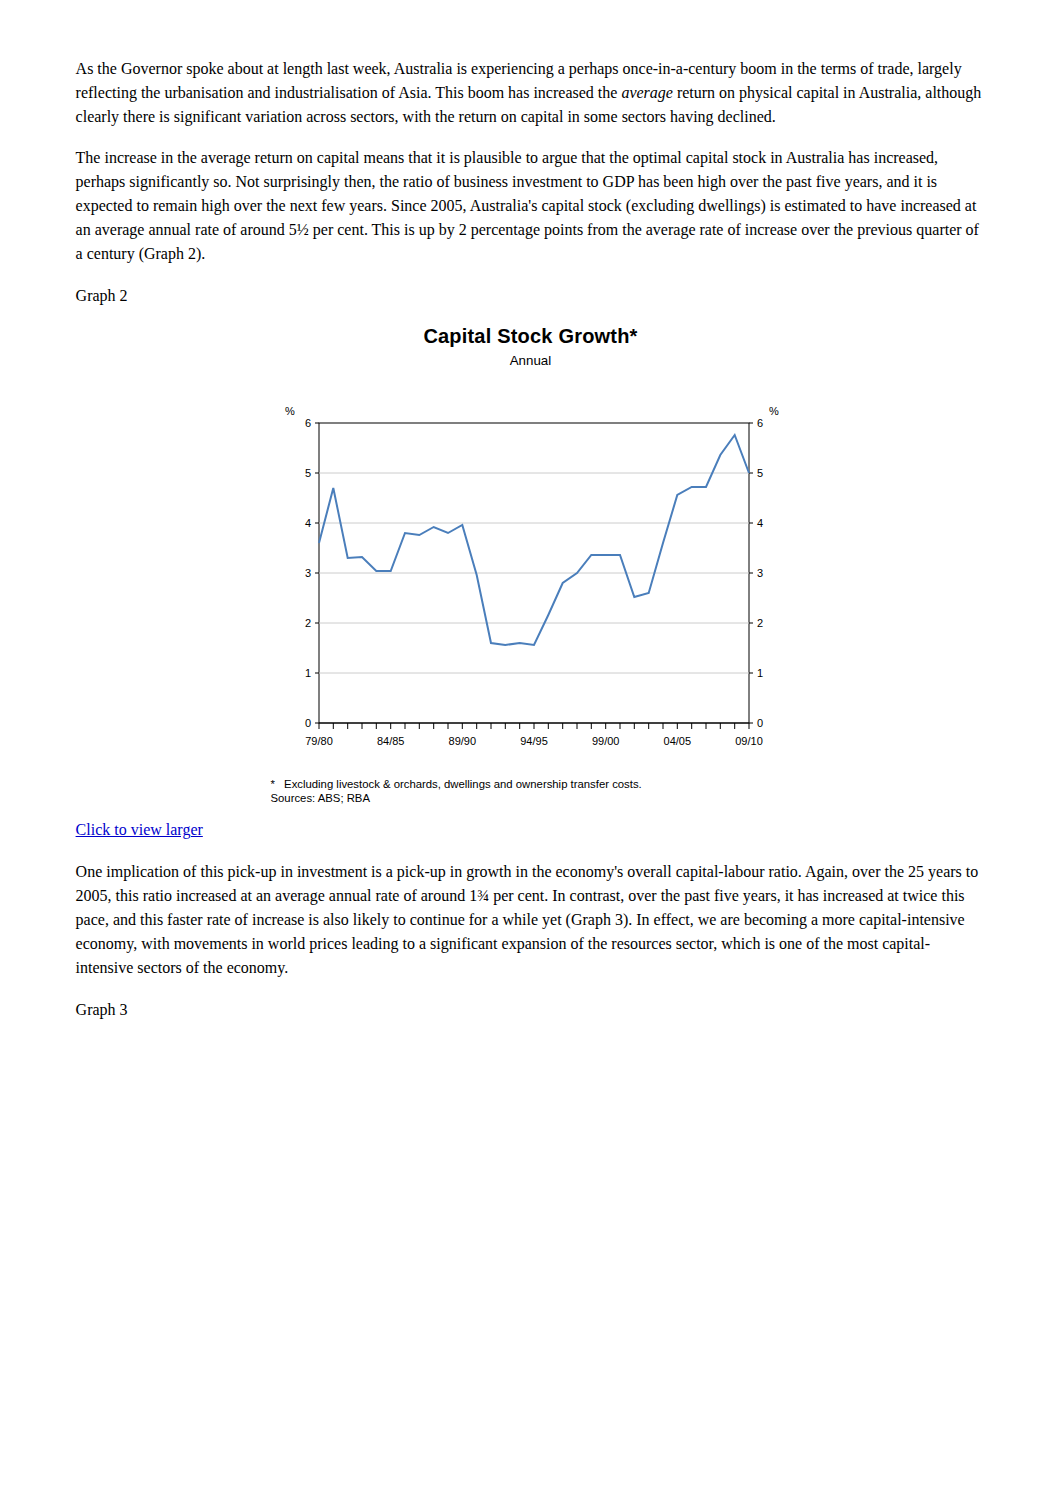As the Governor spoke about at length last week, Australia is experiencing a perhaps once-in-a-century boom in the terms of trade, largely reflecting the urbanisation and industrialisation of Asia. This boom has increased the average return on physical capital in Australia, although clearly there is significant variation across sectors, with the return on capital in some sectors having declined.
The increase in the average return on capital means that it is plausible to argue that the optimal capital stock in Australia has increased, perhaps significantly so. Not surprisingly then, the ratio of business investment to GDP has been high over the past five years, and it is expected to remain high over the next few years. Since 2005, Australia's capital stock (excluding dwellings) is estimated to have increased at an average annual rate of around 5½ per cent. This is up by 2 percentage points from the average rate of increase over the previous quarter of a century (Graph 2).
Graph 2
Capital Stock Growth*
Annual
% % 6 5 4 3 2 1 0 6 5 4 3 2 1 0 79/80 84/85 89/90 94/95 99/00 04/05 09/10
*Excluding livestock & orchards, dwellings and ownership transfer costs.
Sources: ABS; RBA
Click to view larger
One implication of this pick-up in investment is a pick-up in growth in the economy's overall capital-labour ratio. Again, over the 25 years to 2005, this ratio increased at an average annual rate of around 1¾ per cent. In contrast, over the past five years, it has increased at twice this pace, and this faster rate of increase is also likely to continue for a while yet (Graph 3). In effect, we are becoming a more capital-intensive economy, with movements in world prices leading to a significant expansion of the resources sector, which is one of the most capital-intensive sectors of the economy.
Graph 3